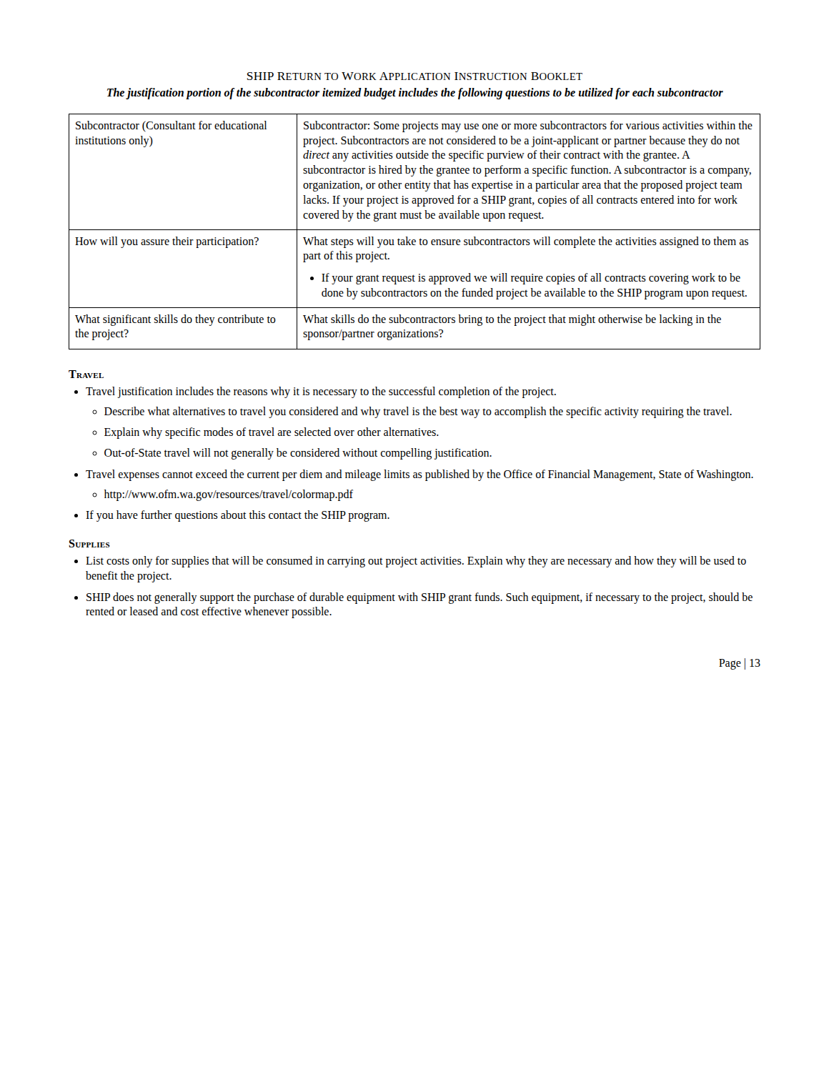SHIP RETURN TO WORK APPLICATION INSTRUCTION BOOKLET
The justification portion of the subcontractor itemized budget includes the following questions to be utilized for each subcontractor
| Subcontractor (Consultant for educational institutions only) | Subcontractor: Some projects may use one or more subcontractors for various activities within the project. Subcontractors are not considered to be a joint-applicant or partner because they do not direct any activities outside the specific purview of their contract with the grantee. A subcontractor is hired by the grantee to perform a specific function. A subcontractor is a company, organization, or other entity that has expertise in a particular area that the proposed project team lacks. If your project is approved for a SHIP grant, copies of all contracts entered into for work covered by the grant must be available upon request. |
| How will you assure their participation? | What steps will you take to ensure subcontractors will complete the activities assigned to them as part of this project. If your grant request is approved we will require copies of all contracts covering work to be done by subcontractors on the funded project be available to the SHIP program upon request. |
| What significant skills do they contribute to the project? | What skills do the subcontractors bring to the project that might otherwise be lacking in the sponsor/partner organizations? |
Travel
Travel justification includes the reasons why it is necessary to the successful completion of the project.
Describe what alternatives to travel you considered and why travel is the best way to accomplish the specific activity requiring the travel.
Explain why specific modes of travel are selected over other alternatives.
Out-of-State travel will not generally be considered without compelling justification.
Travel expenses cannot exceed the current per diem and mileage limits as published by the Office of Financial Management, State of Washington.
http://www.ofm.wa.gov/resources/travel/colormap.pdf
If you have further questions about this contact the SHIP program.
Supplies
List costs only for supplies that will be consumed in carrying out project activities. Explain why they are necessary and how they will be used to benefit the project.
SHIP does not generally support the purchase of durable equipment with SHIP grant funds. Such equipment, if necessary to the project, should be rented or leased and cost effective whenever possible.
Page | 13